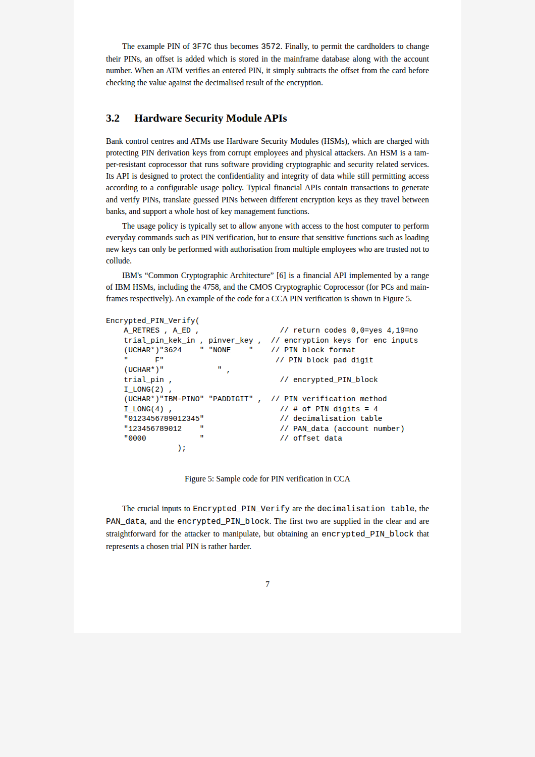The example PIN of 3F7C thus becomes 3572. Finally, to permit the cardholders to change their PINs, an offset is added which is stored in the mainframe database along with the account number. When an ATM verifies an entered PIN, it simply subtracts the offset from the card before checking the value against the decimalised result of the encryption.
3.2 Hardware Security Module APIs
Bank control centres and ATMs use Hardware Security Modules (HSMs), which are charged with protecting PIN derivation keys from corrupt employees and physical attackers. An HSM is a tamper-resistant coprocessor that runs software providing cryptographic and security related services. Its API is designed to protect the confidentiality and integrity of data while still permitting access according to a configurable usage policy. Typical financial APIs contain transactions to generate and verify PINs, translate guessed PINs between different encryption keys as they travel between banks, and support a whole host of key management functions.
The usage policy is typically set to allow anyone with access to the host computer to perform everyday commands such as PIN verification, but to ensure that sensitive functions such as loading new keys can only be performed with authorisation from multiple employees who are trusted not to collude.
IBM's “Common Cryptographic Architecture” [6] is a financial API implemented by a range of IBM HSMs, including the 4758, and the CMOS Cryptographic Coprocessor (for PCs and mainframes respectively). An example of the code for a CCA PIN verification is shown in Figure 5.
Encrypted_PIN_Verify(
    A_RETRES , A_ED ,                  // return codes 0,0=yes 4,19=no
    trial_pin_kek_in , pinver_key ,  // encryption keys for enc inputs
    (UCHAR*)"3624    " "NONE    "    // PIN block format
    "      F"                         // PIN block pad digit
    (UCHAR*)"            " ,
    trial_pin ,                        // encrypted_PIN_block
    I_LONG(2) ,
    (UCHAR*)"IBM-PINO" "PADDIGIT" ,  // PIN verification method
    I_LONG(4) ,                        // # of PIN digits = 4
    "0123456789012345"                 // decimalisation table
    "123456789012    "                 // PAN_data (account number)
    "0000            "                 // offset data
                );
Figure 5: Sample code for PIN verification in CCA
The crucial inputs to Encrypted_PIN_Verify are the decimalisation table, the PAN_data, and the encrypted_PIN_block. The first two are supplied in the clear and are straightforward for the attacker to manipulate, but obtaining an encrypted_PIN_block that represents a chosen trial PIN is rather harder.
7